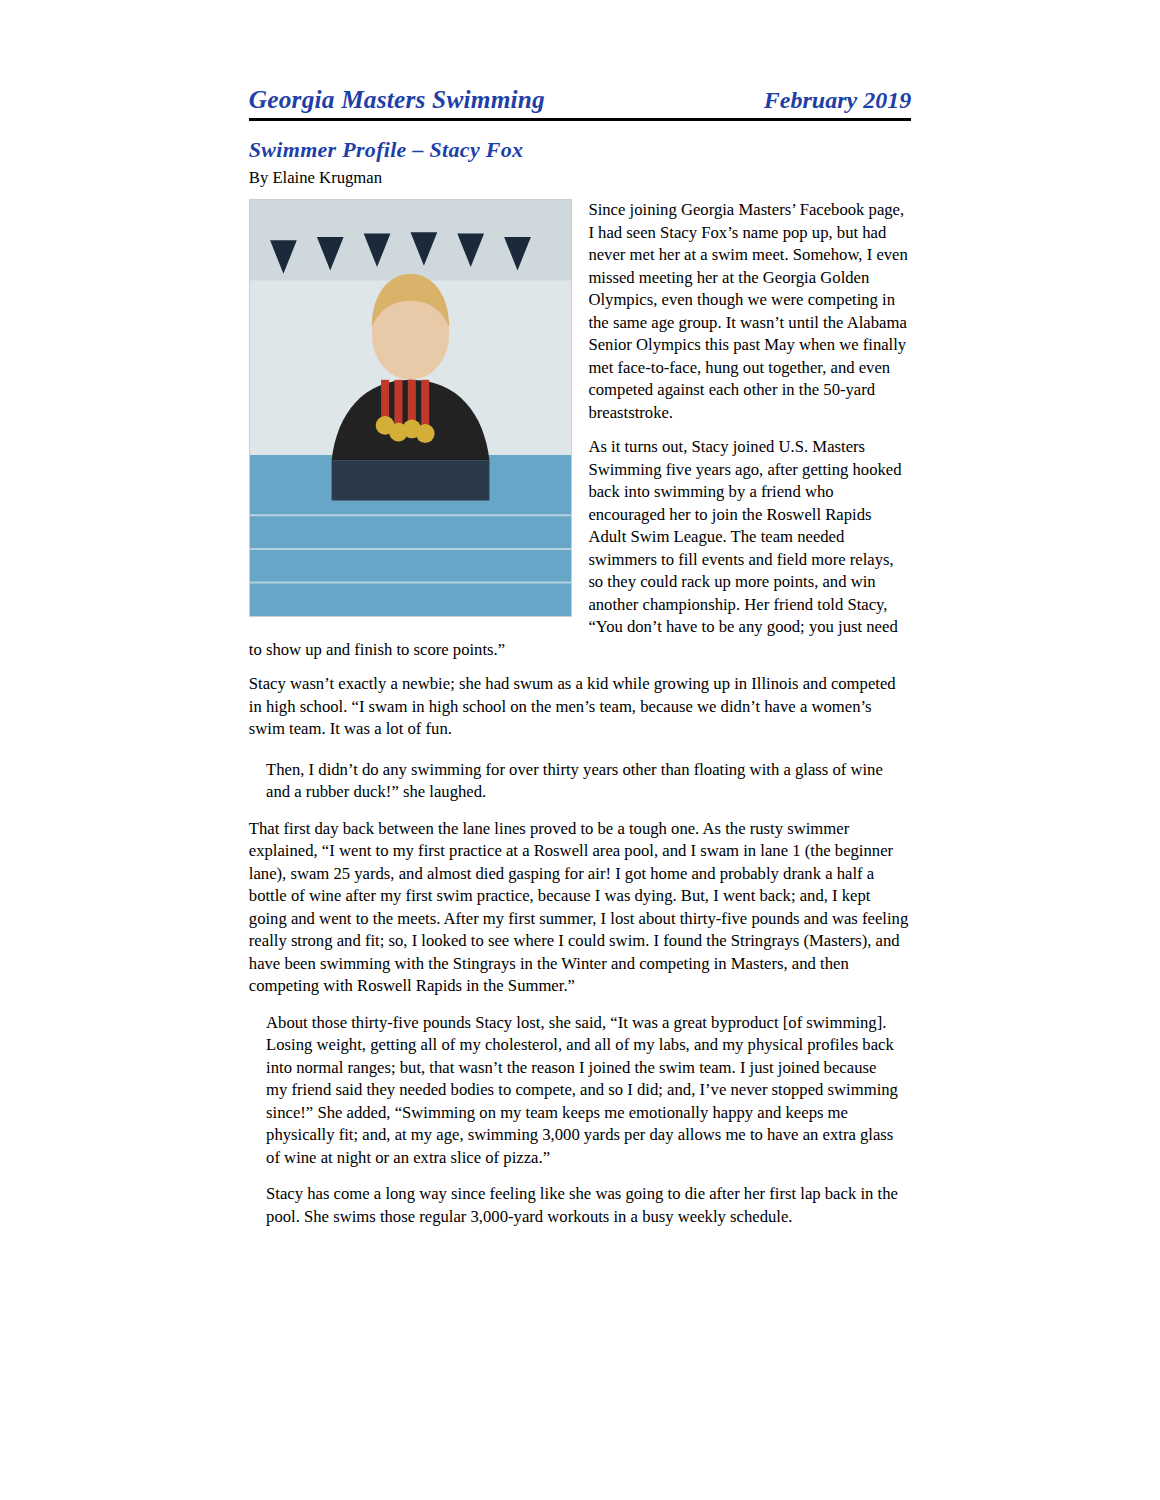Georgia Masters Swimming February 2019
Swimmer Profile – Stacy Fox
By Elaine Krugman
Since joining Georgia Masters’ Facebook page, I had seen Stacy Fox’s name pop up, but had never met her at a swim meet. Somehow, I even missed meeting her at the Georgia Golden Olympics, even though we were competing in the same age group. It wasn’t until the Alabama Senior Olympics this past May when we finally met face-to-face, hung out together, and even competed against each other in the 50-yard breaststroke.
As it turns out, Stacy joined U.S. Masters Swimming five years ago, after getting hooked back into swimming by a friend who encouraged her to join the Roswell Rapids Adult Swim League. The team needed swimmers to fill events and field more relays, so they could rack up more points, and win another championship. Her friend told Stacy, “You don’t have to be any good; you just need to show up and finish to score points.”
Stacy wasn’t exactly a newbie; she had swum as a kid while growing up in Illinois and competed in high school. “I swam in high school on the men’s team, because we didn’t have a women’s swim team. It was a lot of fun.
Then, I didn’t do any swimming for over thirty years other than floating with a glass of wine and a rubber duck!” she laughed.
That first day back between the lane lines proved to be a tough one. As the rusty swimmer explained, “I went to my first practice at a Roswell area pool, and I swam in lane 1 (the beginner lane), swam 25 yards, and almost died gasping for air! I got home and probably drank a half a bottle of wine after my first swim practice, because I was dying. But, I went back; and, I kept going and went to the meets. After my first summer, I lost about thirty-five pounds and was feeling really strong and fit; so, I looked to see where I could swim. I found the Stringrays (Masters), and have been swimming with the Stingrays in the Winter and competing in Masters, and then competing with Roswell Rapids in the Summer.”
About those thirty-five pounds Stacy lost, she said, “It was a great byproduct [of swimming]. Losing weight, getting all of my cholesterol, and all of my labs, and my physical profiles back into normal ranges; but, that wasn’t the reason I joined the swim team. I just joined because my friend said they needed bodies to compete, and so I did; and, I’ve never stopped swimming since!” She added, “Swimming on my team keeps me emotionally happy and keeps me physically fit; and, at my age, swimming 3,000 yards per day allows me to have an extra glass of wine at night or an extra slice of pizza.”
Stacy has come a long way since feeling like she was going to die after her first lap back in the pool. She swims those regular 3,000-yard workouts in a busy weekly schedule.